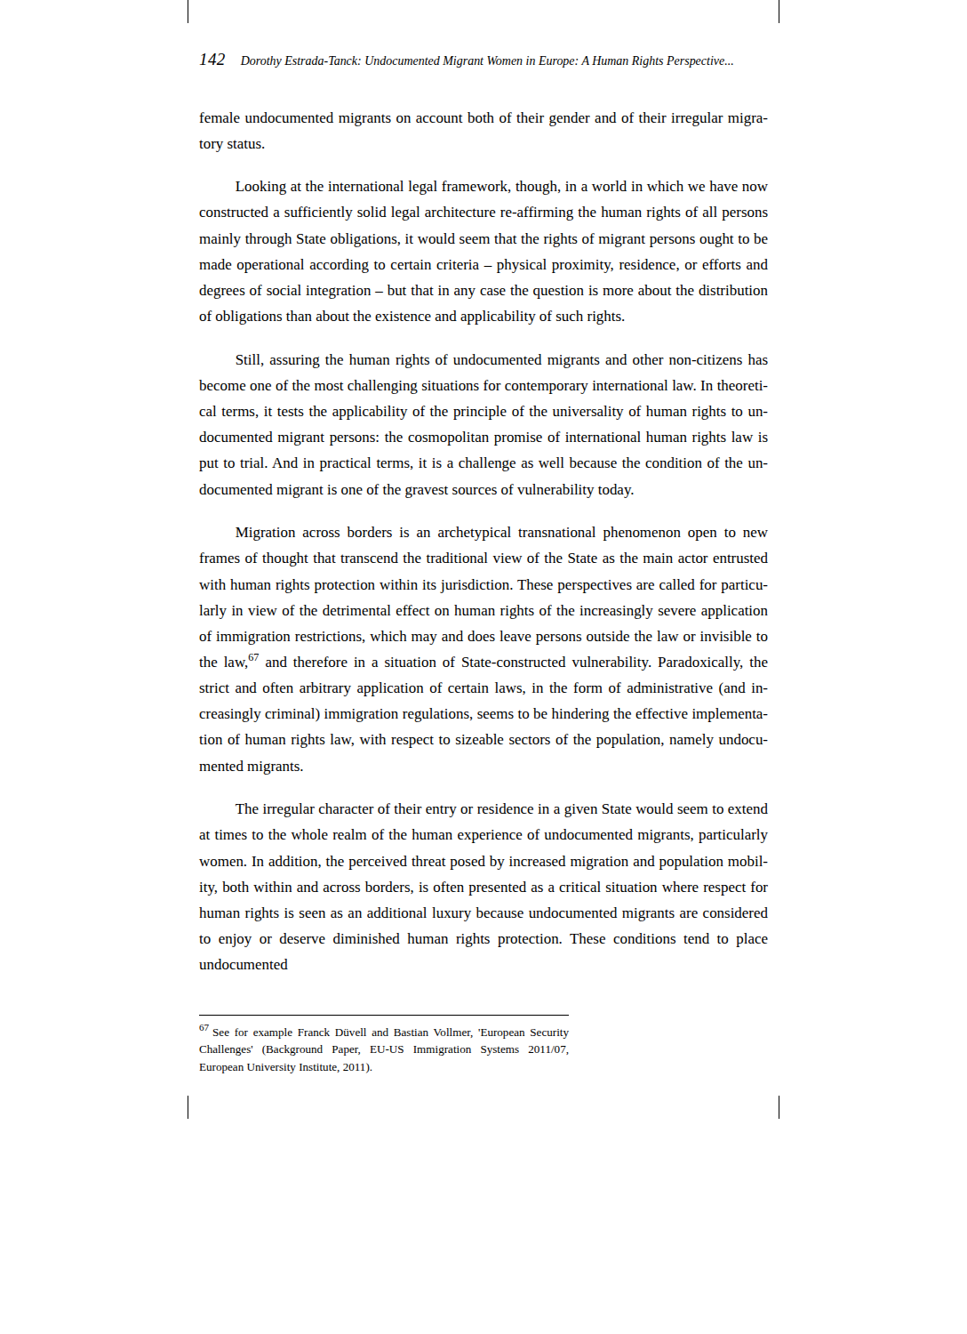142 Dorothy Estrada-Tanck: Undocumented Migrant Women in Europe: A Human Rights Perspective...
female undocumented migrants on account both of their gender and of their irregular migratory status.
Looking at the international legal framework, though, in a world in which we have now constructed a sufficiently solid legal architecture re-affirming the human rights of all persons mainly through State obligations, it would seem that the rights of migrant persons ought to be made operational according to certain criteria – physical proximity, residence, or efforts and degrees of social integration – but that in any case the question is more about the distribution of obligations than about the existence and applicability of such rights.
Still, assuring the human rights of undocumented migrants and other non-citizens has become one of the most challenging situations for contemporary international law. In theoretical terms, it tests the applicability of the principle of the universality of human rights to undocumented migrant persons: the cosmopolitan promise of international human rights law is put to trial. And in practical terms, it is a challenge as well because the condition of the undocumented migrant is one of the gravest sources of vulnerability today.
Migration across borders is an archetypical transnational phenomenon open to new frames of thought that transcend the traditional view of the State as the main actor entrusted with human rights protection within its jurisdiction. These perspectives are called for particularly in view of the detrimental effect on human rights of the increasingly severe application of immigration restrictions, which may and does leave persons outside the law or invisible to the law,67 and therefore in a situation of State-constructed vulnerability. Paradoxically, the strict and often arbitrary application of certain laws, in the form of administrative (and increasingly criminal) immigration regulations, seems to be hindering the effective implementation of human rights law, with respect to sizeable sectors of the population, namely undocumented migrants.
The irregular character of their entry or residence in a given State would seem to extend at times to the whole realm of the human experience of undocumented migrants, particularly women. In addition, the perceived threat posed by increased migration and population mobility, both within and across borders, is often presented as a critical situation where respect for human rights is seen as an additional luxury because undocumented migrants are considered to enjoy or deserve diminished human rights protection. These conditions tend to place undocumented
67See for example Franck Düvell and Bastian Vollmer, 'European Security Challenges' (Background Paper, EU-US Immigration Systems 2011/07, European University Institute, 2011).